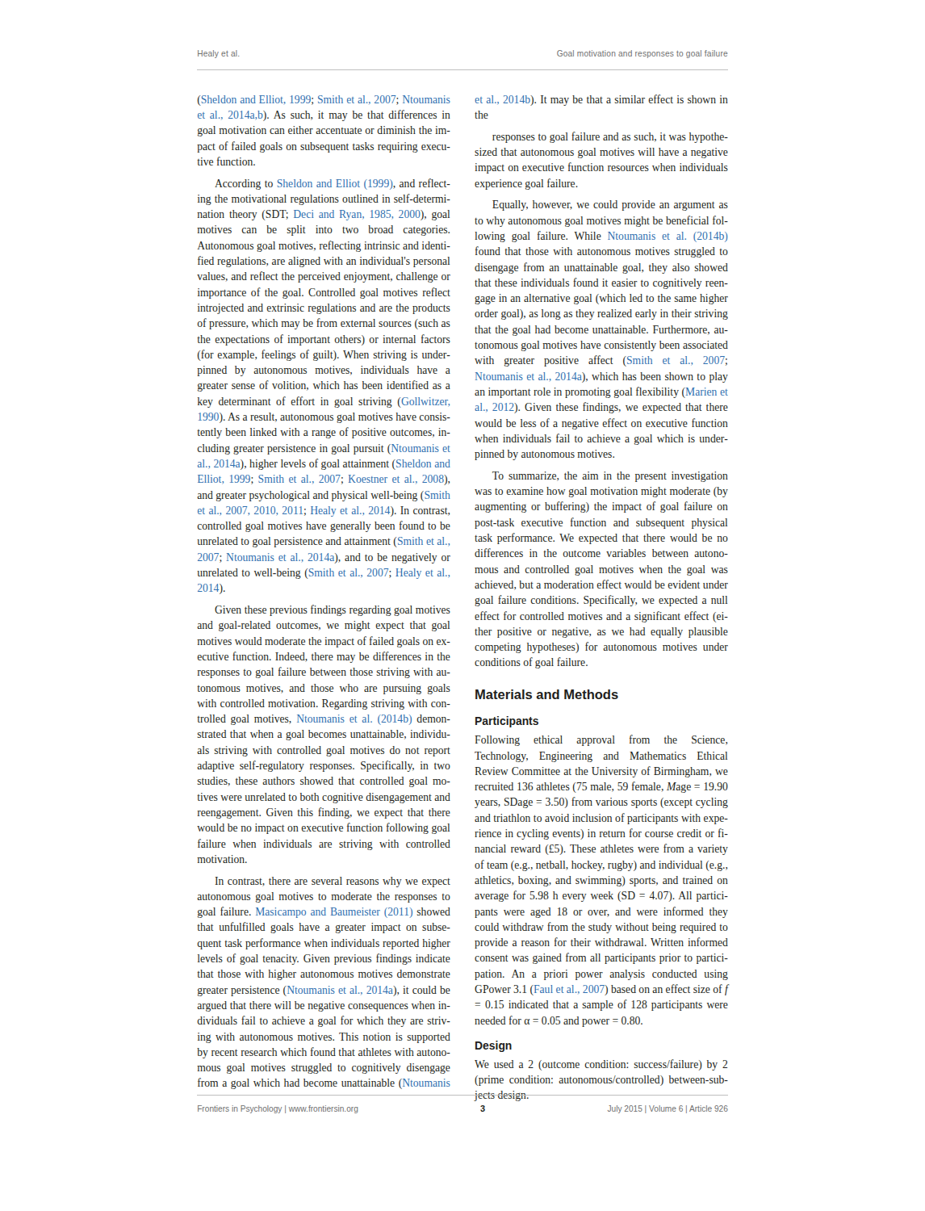Healy et al.
Goal motivation and responses to goal failure
(Sheldon and Elliot, 1999; Smith et al., 2007; Ntoumanis et al., 2014a,b). As such, it may be that differences in goal motivation can either accentuate or diminish the impact of failed goals on subsequent tasks requiring executive function.
According to Sheldon and Elliot (1999), and reflecting the motivational regulations outlined in self-determination theory (SDT; Deci and Ryan, 1985, 2000), goal motives can be split into two broad categories. Autonomous goal motives, reflecting intrinsic and identified regulations, are aligned with an individual's personal values, and reflect the perceived enjoyment, challenge or importance of the goal. Controlled goal motives reflect introjected and extrinsic regulations and are the products of pressure, which may be from external sources (such as the expectations of important others) or internal factors (for example, feelings of guilt). When striving is underpinned by autonomous motives, individuals have a greater sense of volition, which has been identified as a key determinant of effort in goal striving (Gollwitzer, 1990). As a result, autonomous goal motives have consistently been linked with a range of positive outcomes, including greater persistence in goal pursuit (Ntoumanis et al., 2014a), higher levels of goal attainment (Sheldon and Elliot, 1999; Smith et al., 2007; Koestner et al., 2008), and greater psychological and physical well-being (Smith et al., 2007, 2010, 2011; Healy et al., 2014). In contrast, controlled goal motives have generally been found to be unrelated to goal persistence and attainment (Smith et al., 2007; Ntoumanis et al., 2014a), and to be negatively or unrelated to well-being (Smith et al., 2007; Healy et al., 2014).
Given these previous findings regarding goal motives and goal-related outcomes, we might expect that goal motives would moderate the impact of failed goals on executive function. Indeed, there may be differences in the responses to goal failure between those striving with autonomous motives, and those who are pursuing goals with controlled motivation. Regarding striving with controlled goal motives, Ntoumanis et al. (2014b) demonstrated that when a goal becomes unattainable, individuals striving with controlled goal motives do not report adaptive self-regulatory responses. Specifically, in two studies, these authors showed that controlled goal motives were unrelated to both cognitive disengagement and reengagement. Given this finding, we expect that there would be no impact on executive function following goal failure when individuals are striving with controlled motivation.
In contrast, there are several reasons why we expect autonomous goal motives to moderate the responses to goal failure. Masicampo and Baumeister (2011) showed that unfulfilled goals have a greater impact on subsequent task performance when individuals reported higher levels of goal tenacity. Given previous findings indicate that those with higher autonomous motives demonstrate greater persistence (Ntoumanis et al., 2014a), it could be argued that there will be negative consequences when individuals fail to achieve a goal for which they are striving with autonomous motives. This notion is supported by recent research which found that athletes with autonomous goal motives struggled to cognitively disengage from a goal which had become unattainable (Ntoumanis et al., 2014b). It may be that a similar effect is shown in the
responses to goal failure and as such, it was hypothesized that autonomous goal motives will have a negative impact on executive function resources when individuals experience goal failure.
Equally, however, we could provide an argument as to why autonomous goal motives might be beneficial following goal failure. While Ntoumanis et al. (2014b) found that those with autonomous motives struggled to disengage from an unattainable goal, they also showed that these individuals found it easier to cognitively reengage in an alternative goal (which led to the same higher order goal), as long as they realized early in their striving that the goal had become unattainable. Furthermore, autonomous goal motives have consistently been associated with greater positive affect (Smith et al., 2007; Ntoumanis et al., 2014a), which has been shown to play an important role in promoting goal flexibility (Marien et al., 2012). Given these findings, we expected that there would be less of a negative effect on executive function when individuals fail to achieve a goal which is underpinned by autonomous motives.
To summarize, the aim in the present investigation was to examine how goal motivation might moderate (by augmenting or buffering) the impact of goal failure on post-task executive function and subsequent physical task performance. We expected that there would be no differences in the outcome variables between autonomous and controlled goal motives when the goal was achieved, but a moderation effect would be evident under goal failure conditions. Specifically, we expected a null effect for controlled motives and a significant effect (either positive or negative, as we had equally plausible competing hypotheses) for autonomous motives under conditions of goal failure.
Materials and Methods
Participants
Following ethical approval from the Science, Technology, Engineering and Mathematics Ethical Review Committee at the University of Birmingham, we recruited 136 athletes (75 male, 59 female, Mage = 19.90 years, SDage = 3.50) from various sports (except cycling and triathlon to avoid inclusion of participants with experience in cycling events) in return for course credit or financial reward (£5). These athletes were from a variety of team (e.g., netball, hockey, rugby) and individual (e.g., athletics, boxing, and swimming) sports, and trained on average for 5.98 h every week (SD = 4.07). All participants were aged 18 or over, and were informed they could withdraw from the study without being required to provide a reason for their withdrawal. Written informed consent was gained from all participants prior to participation. An a priori power analysis conducted using GPower 3.1 (Faul et al., 2007) based on an effect size of f = 0.15 indicated that a sample of 128 participants were needed for α = 0.05 and power = 0.80.
Design
We used a 2 (outcome condition: success/failure) by 2 (prime condition: autonomous/controlled) between-subjects design.
Frontiers in Psychology | www.frontiersin.org
3
July 2015 | Volume 6 | Article 926